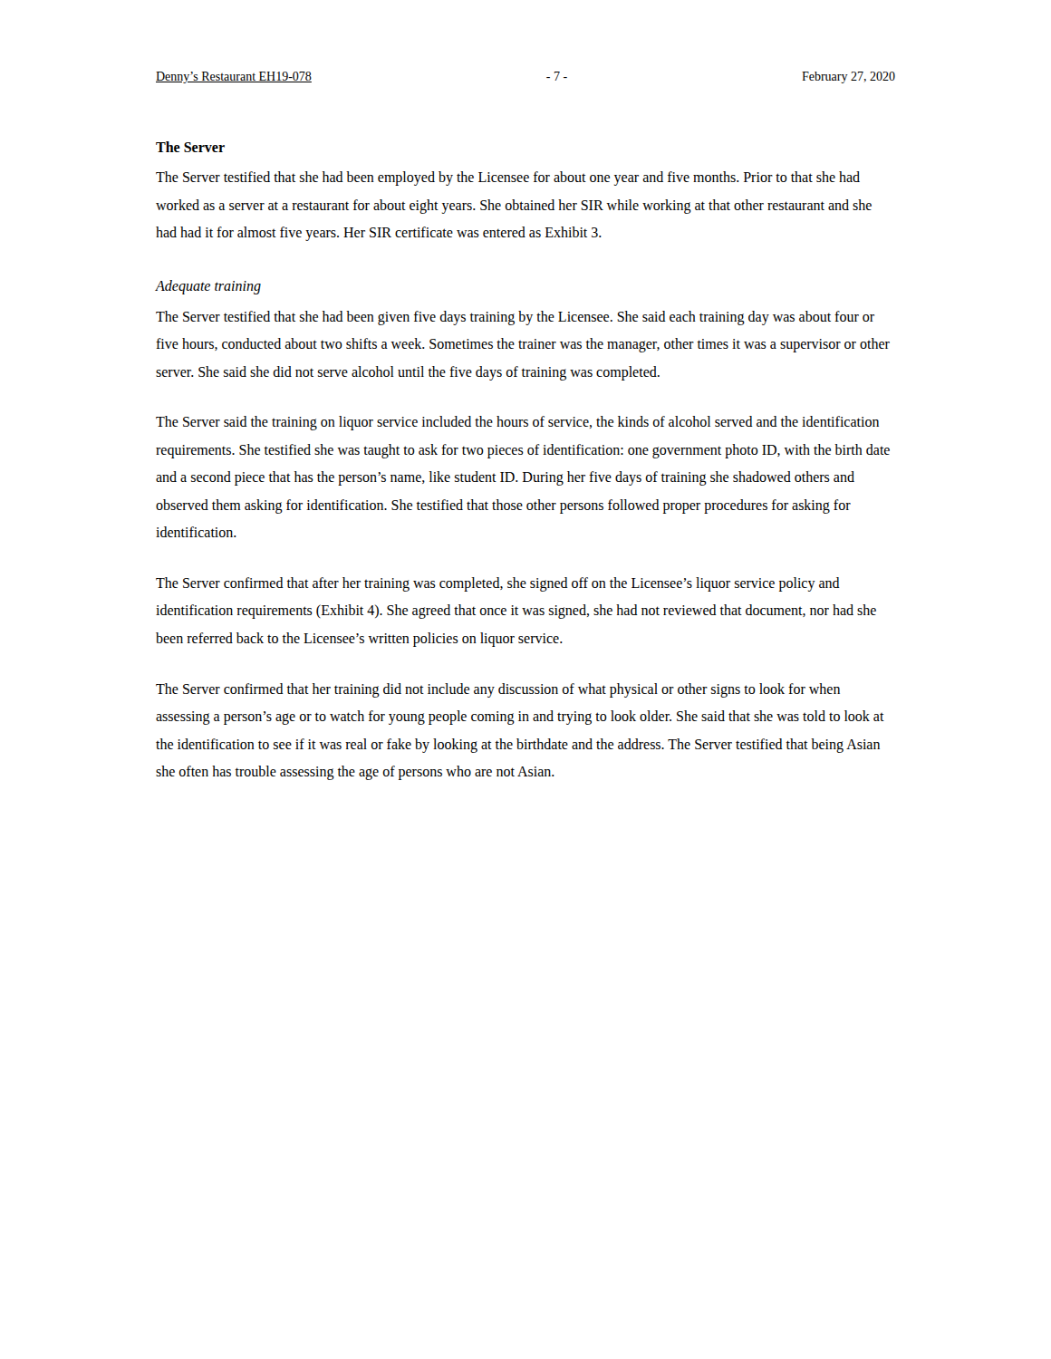Denny’s Restaurant EH19-078 - 7 - February 27, 2020
The Server
The Server testified that she had been employed by the Licensee for about one year and five months. Prior to that she had worked as a server at a restaurant for about eight years. She obtained her SIR while working at that other restaurant and she had had it for almost five years. Her SIR certificate was entered as Exhibit 3.
Adequate training
The Server testified that she had been given five days training by the Licensee. She said each training day was about four or five hours, conducted about two shifts a week. Sometimes the trainer was the manager, other times it was a supervisor or other server. She said she did not serve alcohol until the five days of training was completed.
The Server said the training on liquor service included the hours of service, the kinds of alcohol served and the identification requirements. She testified she was taught to ask for two pieces of identification: one government photo ID, with the birth date and a second piece that has the person’s name, like student ID. During her five days of training she shadowed others and observed them asking for identification. She testified that those other persons followed proper procedures for asking for identification.
The Server confirmed that after her training was completed, she signed off on the Licensee’s liquor service policy and identification requirements (Exhibit 4). She agreed that once it was signed, she had not reviewed that document, nor had she been referred back to the Licensee’s written policies on liquor service.
The Server confirmed that her training did not include any discussion of what physical or other signs to look for when assessing a person’s age or to watch for young people coming in and trying to look older. She said that she was told to look at the identification to see if it was real or fake by looking at the birthdate and the address. The Server testified that being Asian she often has trouble assessing the age of persons who are not Asian.